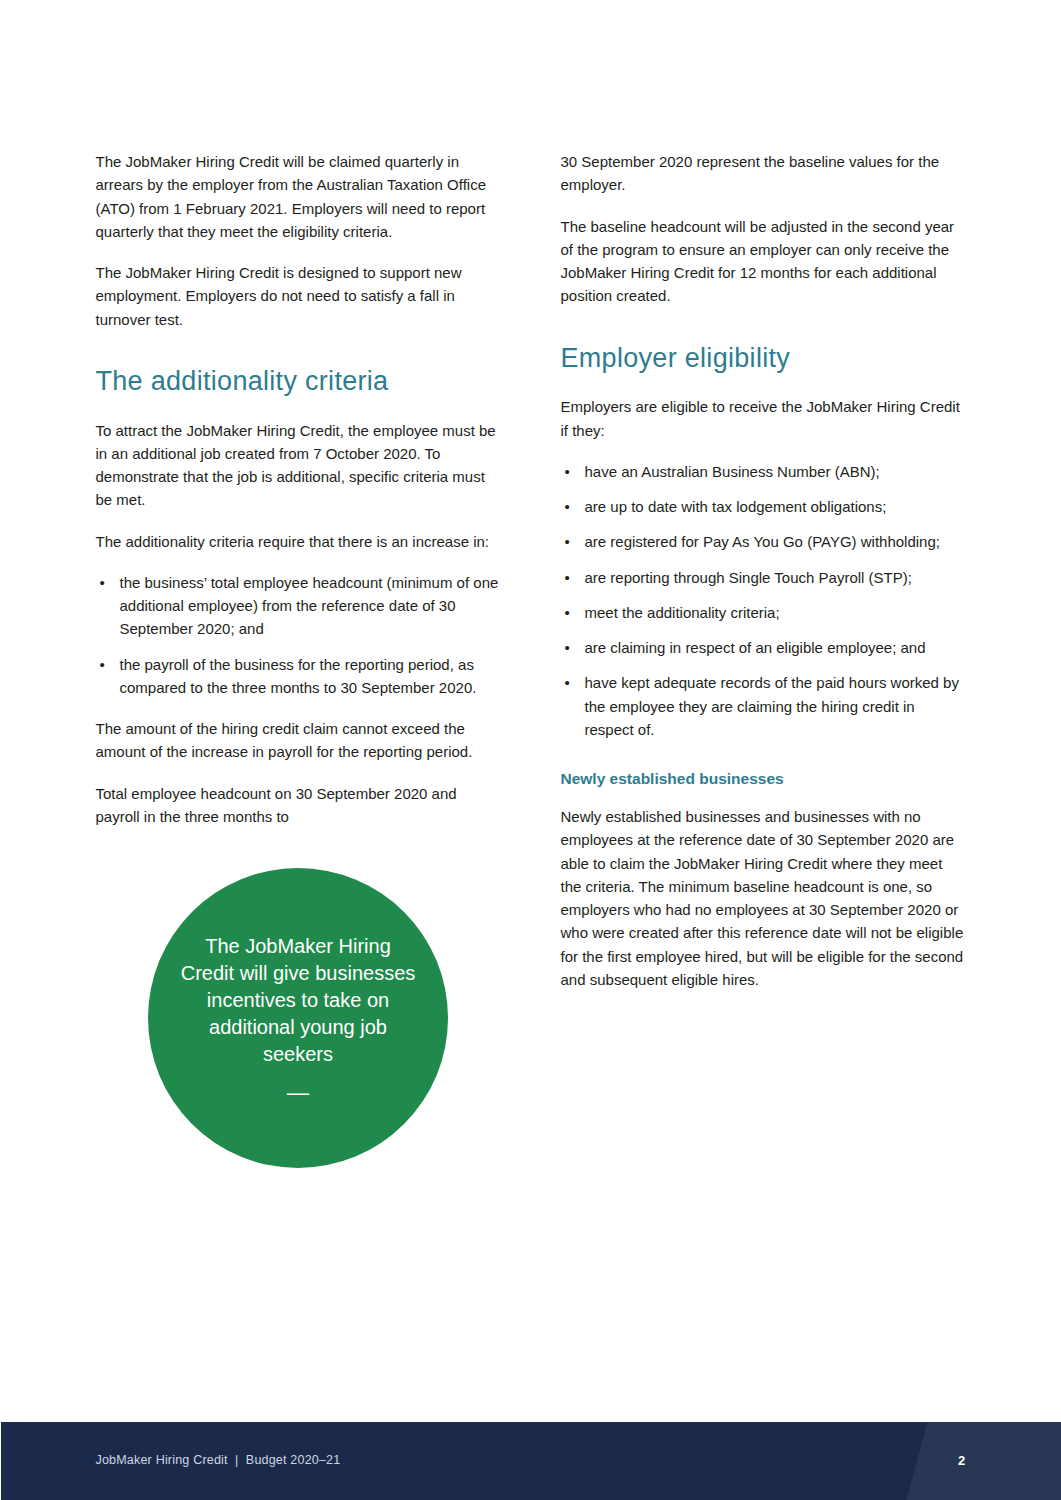The JobMaker Hiring Credit will be claimed quarterly in arrears by the employer from the Australian Taxation Office (ATO) from 1 February 2021. Employers will need to report quarterly that they meet the eligibility criteria.
The JobMaker Hiring Credit is designed to support new employment. Employers do not need to satisfy a fall in turnover test.
The additionality criteria
To attract the JobMaker Hiring Credit, the employee must be in an additional job created from 7 October 2020. To demonstrate that the job is additional, specific criteria must be met.
The additionality criteria require that there is an increase in:
the business’ total employee headcount (minimum of one additional employee) from the reference date of 30 September 2020; and
the payroll of the business for the reporting period, as compared to the three months to 30 September 2020.
The amount of the hiring credit claim cannot exceed the amount of the increase in payroll for the reporting period.
Total employee headcount on 30 September 2020 and payroll in the three months to
The JobMaker Hiring Credit will give businesses incentives to take on additional young job seekers —
30 September 2020 represent the baseline values for the employer.
The baseline headcount will be adjusted in the second year of the program to ensure an employer can only receive the JobMaker Hiring Credit for 12 months for each additional position created.
Employer eligibility
Employers are eligible to receive the JobMaker Hiring Credit if they:
have an Australian Business Number (ABN);
are up to date with tax lodgement obligations;
are registered for Pay As You Go (PAYG) withholding;
are reporting through Single Touch Payroll (STP);
meet the additionality criteria;
are claiming in respect of an eligible employee; and
have kept adequate records of the paid hours worked by the employee they are claiming the hiring credit in respect of.
Newly established businesses
Newly established businesses and businesses with no employees at the reference date of 30 September 2020 are able to claim the JobMaker Hiring Credit where they meet the criteria. The minimum baseline headcount is one, so employers who had no employees at 30 September 2020 or who were created after this reference date will not be eligible for the first employee hired, but will be eligible for the second and subsequent eligible hires.
JobMaker Hiring Credit | Budget 2020–21 2